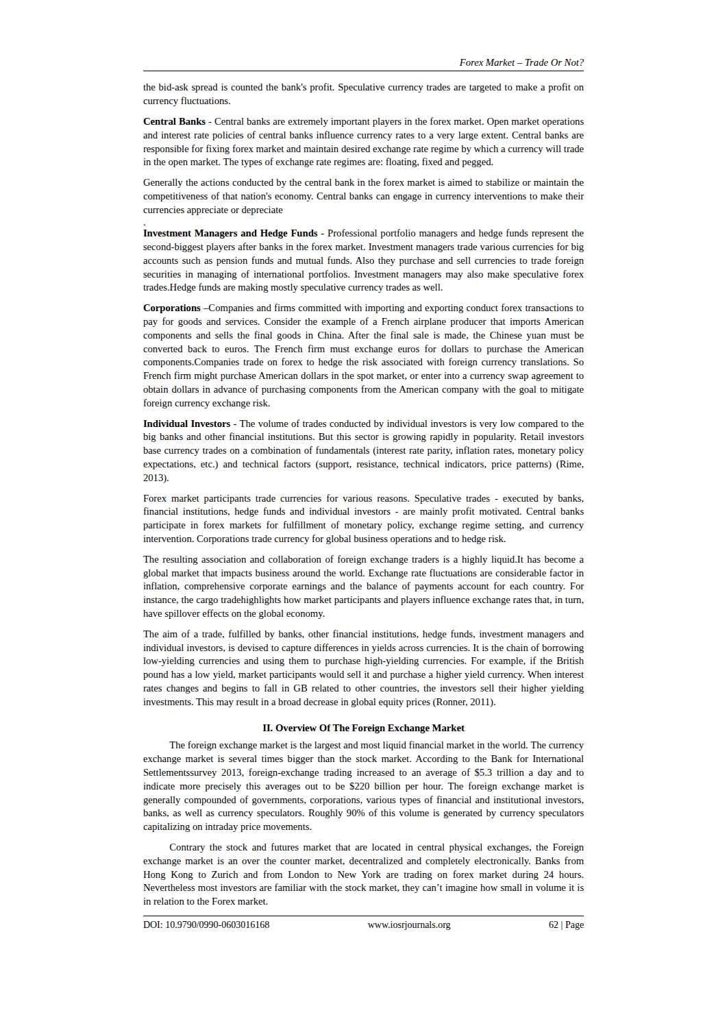Forex Market – Trade Or Not?
the bid-ask spread is counted the bank's profit. Speculative currency trades are targeted to make a profit on currency fluctuations.
Central Banks - Central banks are extremely important players in the forex market. Open market operations and interest rate policies of central banks influence currency rates to a very large extent. Central banks are responsible for fixing forex market and maintain desired exchange rate regime by which a currency will trade in the open market. The types of exchange rate regimes are: floating, fixed and pegged.
Generally the actions conducted by the central bank in the forex market is aimed to stabilize or maintain the competitiveness of that nation's economy. Central banks can engage in currency interventions to make their currencies appreciate or depreciate
.
Investment Managers and Hedge Funds - Professional portfolio managers and hedge funds represent the second-biggest players after banks in the forex market. Investment managers trade various currencies for big accounts such as pension funds and mutual funds. Also they purchase and sell currencies to trade foreign securities in managing of international portfolios. Investment managers may also make speculative forex trades.Hedge funds are making mostly speculative currency trades as well.
Corporations –Companies and firms committed with importing and exporting conduct forex transactions to pay for goods and services. Consider the example of a French airplane producer that imports American components and sells the final goods in China. After the final sale is made, the Chinese yuan must be converted back to euros. The French firm must exchange euros for dollars to purchase the American components.Companies trade on forex to hedge the risk associated with foreign currency translations. So French firm might purchase American dollars in the spot market, or enter into a currency swap agreement to obtain dollars in advance of purchasing components from the American company with the goal to mitigate foreign currency exchange risk.
Individual Investors - The volume of trades conducted by individual investors is very low compared to the big banks and other financial institutions. But this sector is growing rapidly in popularity. Retail investors base currency trades on a combination of fundamentals (interest rate parity, inflation rates, monetary policy expectations, etc.) and technical factors (support, resistance, technical indicators, price patterns) (Rime, 2013).
Forex market participants trade currencies for various reasons. Speculative trades - executed by banks, financial institutions, hedge funds and individual investors - are mainly profit motivated. Central banks participate in forex markets for fulfillment of monetary policy, exchange regime setting, and currency intervention. Corporations trade currency for global business operations and to hedge risk.
The resulting association and collaboration of foreign exchange traders is a highly liquid.It has become a global market that impacts business around the world. Exchange rate fluctuations are considerable factor in inflation, comprehensive corporate earnings and the balance of payments account for each country. For instance, the cargo tradehighlights how market participants and players influence exchange rates that, in turn, have spillover effects on the global economy.
The aim of a trade, fulfilled by banks, other financial institutions, hedge funds, investment managers and individual investors, is devised to capture differences in yields across currencies. It is the chain of borrowing low-yielding currencies and using them to purchase high-yielding currencies. For example, if the British pound has a low yield, market participants would sell it and purchase a higher yield currency. When interest rates changes and begins to fall in GB related to other countries, the investors sell their higher yielding investments. This may result in a broad decrease in global equity prices (Ronner, 2011).
II. Overview Of The Foreign Exchange Market
The foreign exchange market is the largest and most liquid financial market in the world. The currency exchange market is several times bigger than the stock market. According to the Bank for International Settlementssurvey 2013, foreign-exchange trading increased to an average of $5.3 trillion a day and to indicate more precisely this averages out to be $220 billion per hour. The foreign exchange market is generally compounded of governments, corporations, various types of financial and institutional investors, banks, as well as currency speculators. Roughly 90% of this volume is generated by currency speculators capitalizing on intraday price movements.
Contrary the stock and futures market that are located in central physical exchanges, the Foreign exchange market is an over the counter market, decentralized and completely electronically. Banks from Hong Kong to Zurich and from London to New York are trading on forex market during 24 hours. Nevertheless most investors are familiar with the stock market, they can’t imagine how small in volume it is in relation to the Forex market.
DOI: 10.9790/0990-0603016168
www.iosrjournals.org
62 | Page